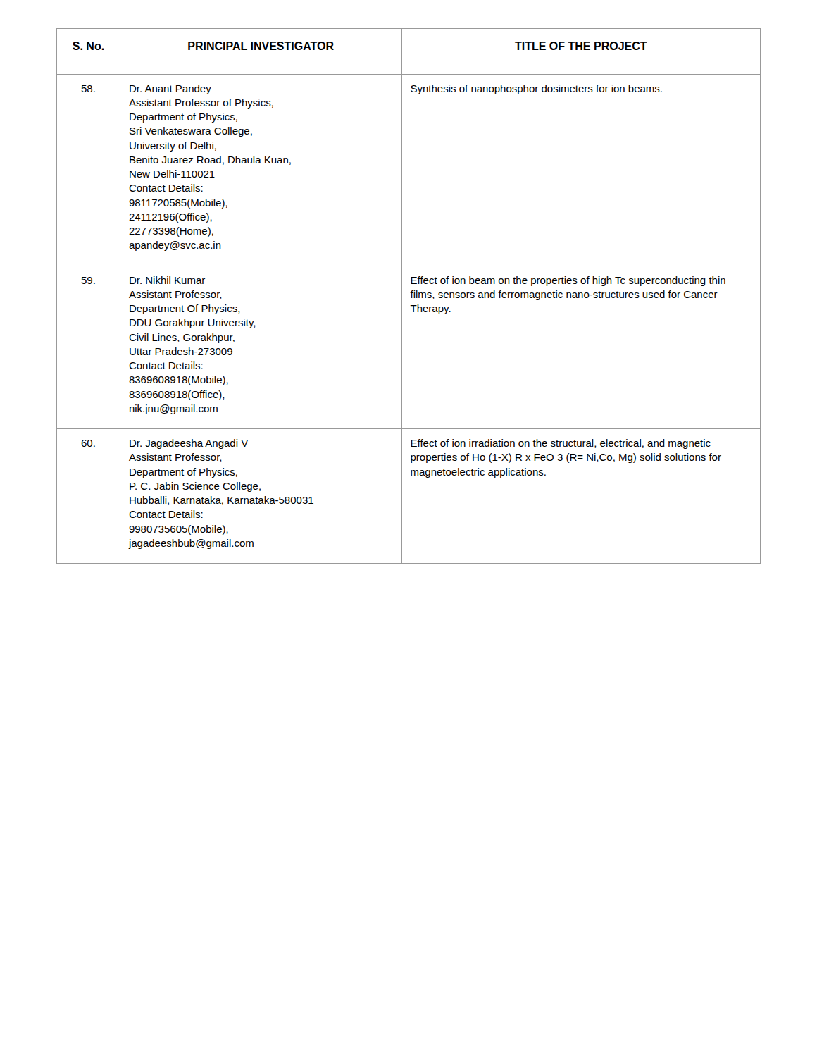| S. No. | PRINCIPAL INVESTIGATOR | TITLE OF THE PROJECT |
| --- | --- | --- |
| 58. | Dr. Anant Pandey Assistant Professor of Physics, Department of Physics, Sri Venkateswara College, University of Delhi, Benito Juarez Road, Dhaula Kuan, New Delhi-110021 Contact Details: 9811720585(Mobile), 24112196(Office), 22773398(Home), apandey@svc.ac.in | Synthesis of nanophosphor dosimeters for ion beams. |
| 59. | Dr. Nikhil Kumar Assistant Professor, Department Of Physics, DDU Gorakhpur University, Civil Lines, Gorakhpur, Uttar Pradesh-273009 Contact Details: 8369608918(Mobile), 8369608918(Office), nik.jnu@gmail.com | Effect of ion beam on the properties of high Tc superconducting thin films, sensors and ferromagnetic nano-structures used for Cancer Therapy. |
| 60. | Dr. Jagadeesha Angadi V Assistant Professor, Department of Physics, P. C. Jabin Science College, Hubballi, Karnataka, Karnataka-580031 Contact Details: 9980735605(Mobile), jagadeeshbub@gmail.com | Effect of ion irradiation on the structural, electrical, and magnetic properties of Ho (1-X) R x FeO 3 (R= Ni,Co, Mg) solid solutions for magnetoelectric applications. |